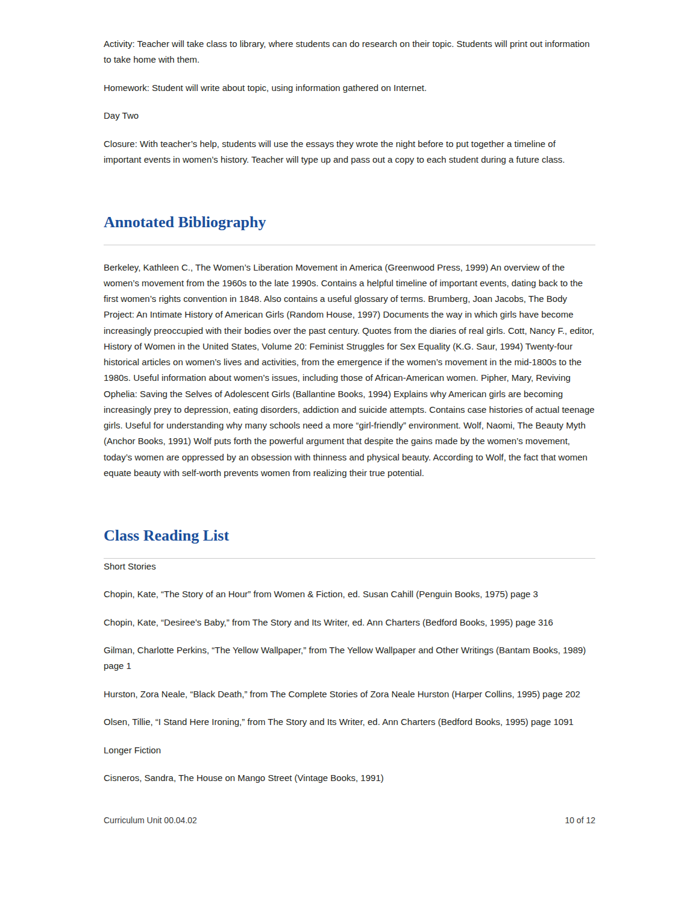Activity: Teacher will take class to library, where students can do research on their topic. Students will print out information to take home with them.
Homework: Student will write about topic, using information gathered on Internet.
Day Two
Closure: With teacher’s help, students will use the essays they wrote the night before to put together a timeline of important events in women’s history. Teacher will type up and pass out a copy to each student during a future class.
Annotated Bibliography
Berkeley, Kathleen C., The Women’s Liberation Movement in America (Greenwood Press, 1999) An overview of the women’s movement from the 1960s to the late 1990s. Contains a helpful timeline of important events, dating back to the first women’s rights convention in 1848. Also contains a useful glossary of terms. Brumberg, Joan Jacobs, The Body Project: An Intimate History of American Girls (Random House, 1997) Documents the way in which girls have become increasingly preoccupied with their bodies over the past century. Quotes from the diaries of real girls. Cott, Nancy F., editor, History of Women in the United States, Volume 20: Feminist Struggles for Sex Equality (K.G. Saur, 1994) Twenty-four historical articles on women’s lives and activities, from the emergence if the women’s movement in the mid-1800s to the 1980s. Useful information about women’s issues, including those of African-American women. Pipher, Mary, Reviving Ophelia: Saving the Selves of Adolescent Girls (Ballantine Books, 1994) Explains why American girls are becoming increasingly prey to depression, eating disorders, addiction and suicide attempts. Contains case histories of actual teenage girls. Useful for understanding why many schools need a more “girl-friendly” environment. Wolf, Naomi, The Beauty Myth (Anchor Books, 1991) Wolf puts forth the powerful argument that despite the gains made by the women’s movement, today’s women are oppressed by an obsession with thinness and physical beauty. According to Wolf, the fact that women equate beauty with self-worth prevents women from realizing their true potential.
Class Reading List
Short Stories
Chopin, Kate, “The Story of an Hour” from Women & Fiction, ed. Susan Cahill (Penguin Books, 1975) page 3
Chopin, Kate, “Desiree’s Baby,” from The Story and Its Writer, ed. Ann Charters (Bedford Books, 1995) page 316
Gilman, Charlotte Perkins, “The Yellow Wallpaper,” from The Yellow Wallpaper and Other Writings (Bantam Books, 1989) page 1
Hurston, Zora Neale, “Black Death,” from The Complete Stories of Zora Neale Hurston (Harper Collins, 1995) page 202
Olsen, Tillie, “I Stand Here Ironing,” from The Story and Its Writer, ed. Ann Charters (Bedford Books, 1995) page 1091
Longer Fiction
Cisneros, Sandra, The House on Mango Street (Vintage Books, 1991)
Curriculum Unit 00.04.02 10 of 12